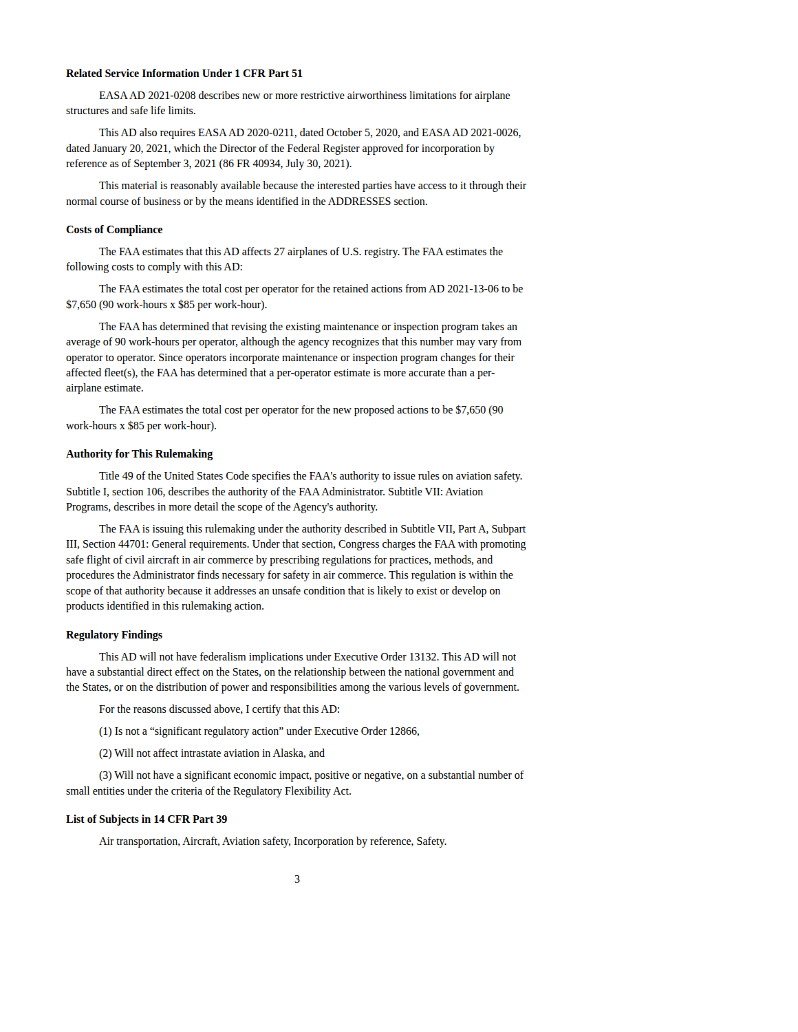Related Service Information Under 1 CFR Part 51
EASA AD 2021-0208 describes new or more restrictive airworthiness limitations for airplane structures and safe life limits.
This AD also requires EASA AD 2020-0211, dated October 5, 2020, and EASA AD 2021-0026, dated January 20, 2021, which the Director of the Federal Register approved for incorporation by reference as of September 3, 2021 (86 FR 40934, July 30, 2021).
This material is reasonably available because the interested parties have access to it through their normal course of business or by the means identified in the ADDRESSES section.
Costs of Compliance
The FAA estimates that this AD affects 27 airplanes of U.S. registry. The FAA estimates the following costs to comply with this AD:
The FAA estimates the total cost per operator for the retained actions from AD 2021-13-06 to be $7,650 (90 work-hours x $85 per work-hour).
The FAA has determined that revising the existing maintenance or inspection program takes an average of 90 work-hours per operator, although the agency recognizes that this number may vary from operator to operator. Since operators incorporate maintenance or inspection program changes for their affected fleet(s), the FAA has determined that a per-operator estimate is more accurate than a per-airplane estimate.
The FAA estimates the total cost per operator for the new proposed actions to be $7,650 (90 work-hours x $85 per work-hour).
Authority for This Rulemaking
Title 49 of the United States Code specifies the FAA's authority to issue rules on aviation safety. Subtitle I, section 106, describes the authority of the FAA Administrator. Subtitle VII: Aviation Programs, describes in more detail the scope of the Agency's authority.
The FAA is issuing this rulemaking under the authority described in Subtitle VII, Part A, Subpart III, Section 44701: General requirements. Under that section, Congress charges the FAA with promoting safe flight of civil aircraft in air commerce by prescribing regulations for practices, methods, and procedures the Administrator finds necessary for safety in air commerce. This regulation is within the scope of that authority because it addresses an unsafe condition that is likely to exist or develop on products identified in this rulemaking action.
Regulatory Findings
This AD will not have federalism implications under Executive Order 13132. This AD will not have a substantial direct effect on the States, on the relationship between the national government and the States, or on the distribution of power and responsibilities among the various levels of government.
For the reasons discussed above, I certify that this AD:
(1) Is not a “significant regulatory action” under Executive Order 12866,
(2) Will not affect intrastate aviation in Alaska, and
(3) Will not have a significant economic impact, positive or negative, on a substantial number of small entities under the criteria of the Regulatory Flexibility Act.
List of Subjects in 14 CFR Part 39
Air transportation, Aircraft, Aviation safety, Incorporation by reference, Safety.
3